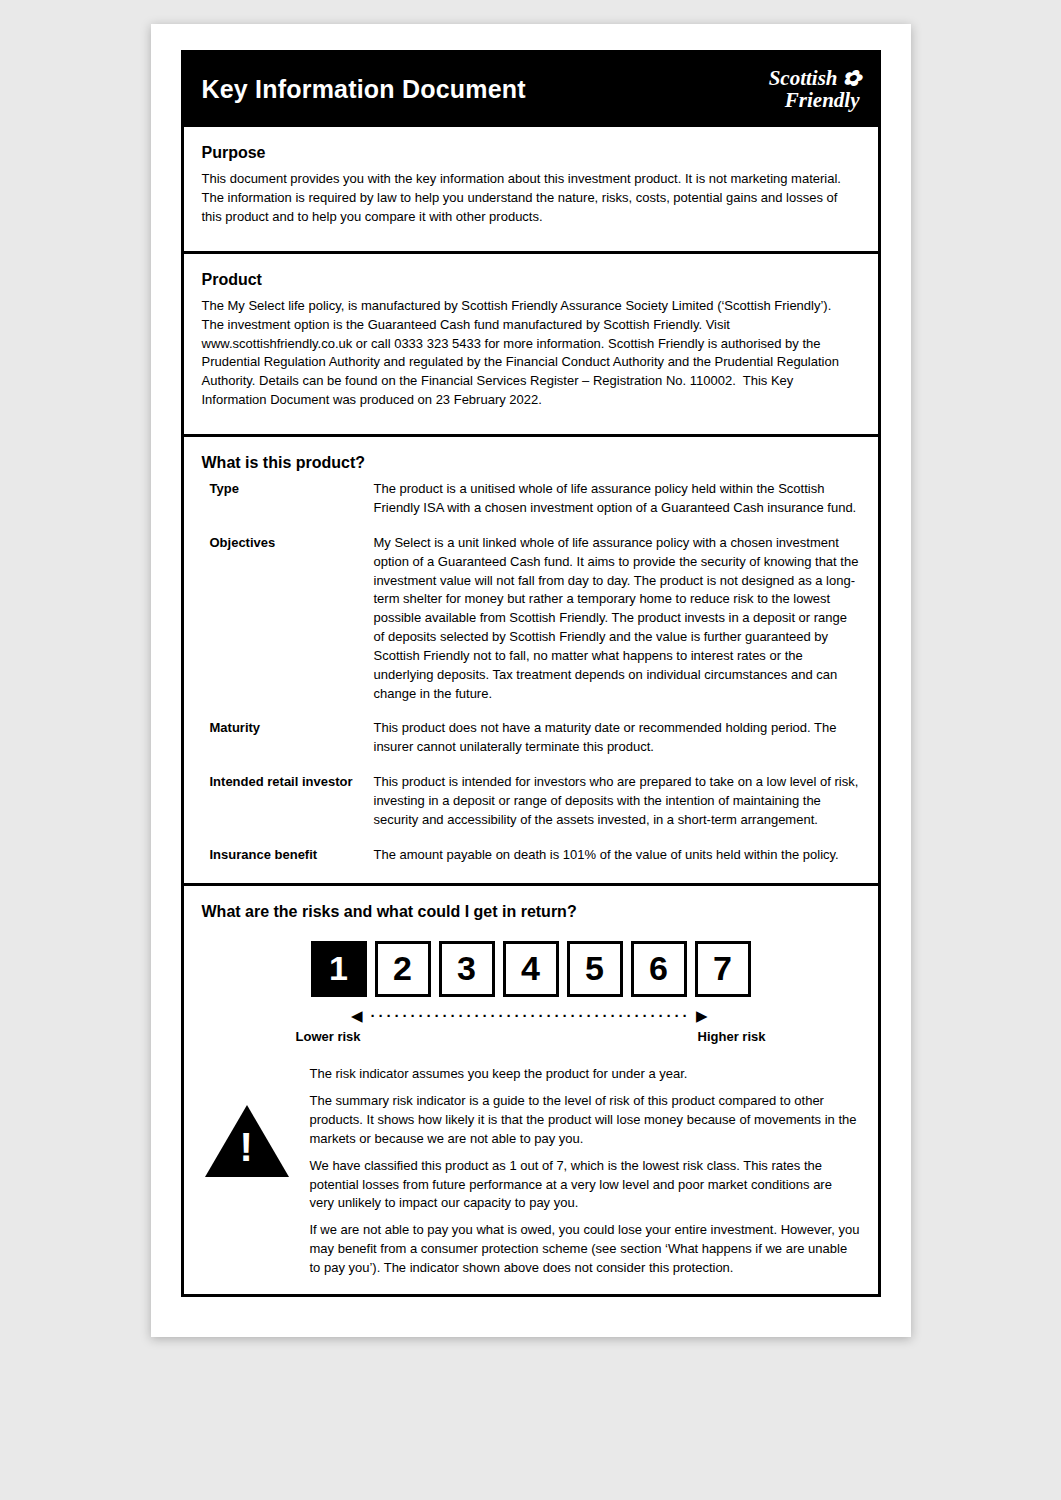Key Information Document
Scottish✿ Friendly
Purpose
This document provides you with the key information about this investment product. It is not marketing material. The information is required by law to help you understand the nature, risks, costs, potential gains and losses of this product and to help you compare it with other products.
Product
The My Select life policy, is manufactured by Scottish Friendly Assurance Society Limited (‘Scottish Friendly’).
The investment option is the Guaranteed Cash fund manufactured by Scottish Friendly. Visit www.scottishfriendly.co.uk or call 0333 323 5433 for more information. Scottish Friendly is authorised by the Prudential Regulation Authority and regulated by the Financial Conduct Authority and the Prudential Regulation Authority. Details can be found on the Financial Services Register – Registration No. 110002. This Key Information Document was produced on 23 February 2022.
What is this product?
| Type | The product is a unitised whole of life assurance policy held within the Scottish Friendly ISA with a chosen investment option of a Guaranteed Cash insurance fund. |
| Objectives | My Select is a unit linked whole of life assurance policy with a chosen investment option of a Guaranteed Cash fund. It aims to provide the security of knowing that the investment value will not fall from day to day. The product is not designed as a long-term shelter for money but rather a temporary home to reduce risk to the lowest possible available from Scottish Friendly. The product invests in a deposit or range of deposits selected by Scottish Friendly and the value is further guaranteed by Scottish Friendly not to fall, no matter what happens to interest rates or the underlying deposits. Tax treatment depends on individual circumstances and can change in the future. |
| Maturity | This product does not have a maturity date or recommended holding period. The insurer cannot unilaterally terminate this product. |
| Intended retail investor | This product is intended for investors who are prepared to take on a low level of risk, investing in a deposit or range of deposits with the intention of maintaining the security and accessibility of the assets invested, in a short-term arrangement. |
| Insurance benefit | The amount payable on death is 101% of the value of units held within the policy. |
What are the risks and what could I get in return?
1 2 3 4 5 6 7
◀········································▶
Lower risk Higher risk
The risk indicator assumes you keep the product for under a year.
The summary risk indicator is a guide to the level of risk of this product compared to other products. It shows how likely it is that the product will lose money because of movements in the markets or because we are not able to pay you.
We have classified this product as 1 out of 7, which is the lowest risk class. This rates the potential losses from future performance at a very low level and poor market conditions are very unlikely to impact our capacity to pay you.
If we are not able to pay you what is owed, you could lose your entire investment. However, you may benefit from a consumer protection scheme (see section ‘What happens if we are unable to pay you’). The indicator shown above does not consider this protection.